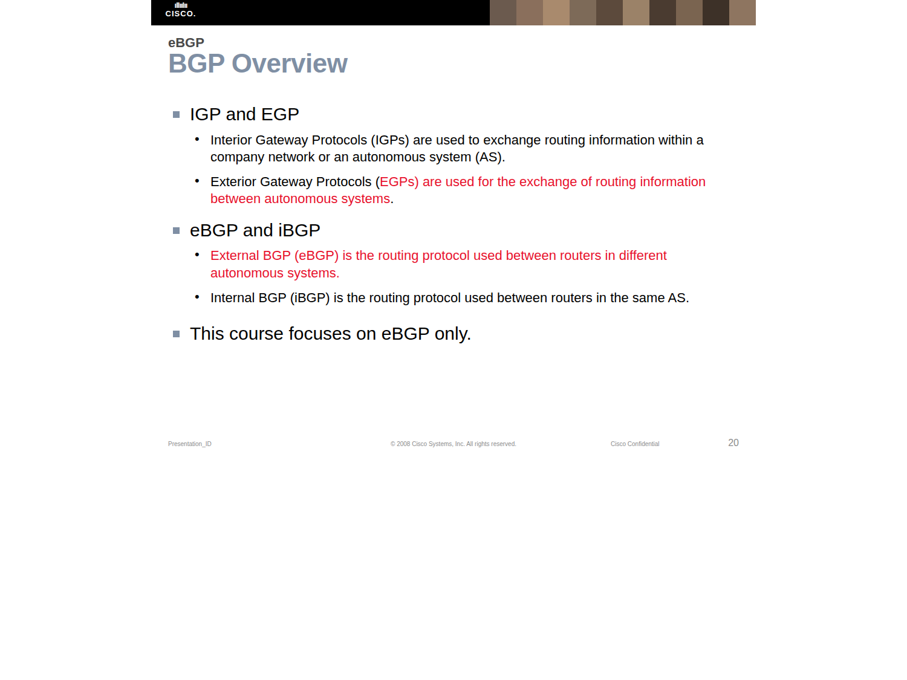ıllıılıı CISCO.
eBGP
BGP Overview
IGP and EGP
Interior Gateway Protocols (IGPs) are used to exchange routing information within a company network or an autonomous system (AS).
Exterior Gateway Protocols (EGPs) are used for the exchange of routing information between autonomous systems.
eBGP and iBGP
External BGP (eBGP) is the routing protocol used between routers in different autonomous systems.
Internal BGP (iBGP) is the routing protocol used between routers in the same AS.
This course focuses on eBGP only.
Presentation_ID © 2008 Cisco Systems, Inc. All rights reserved. Cisco Confidential 20